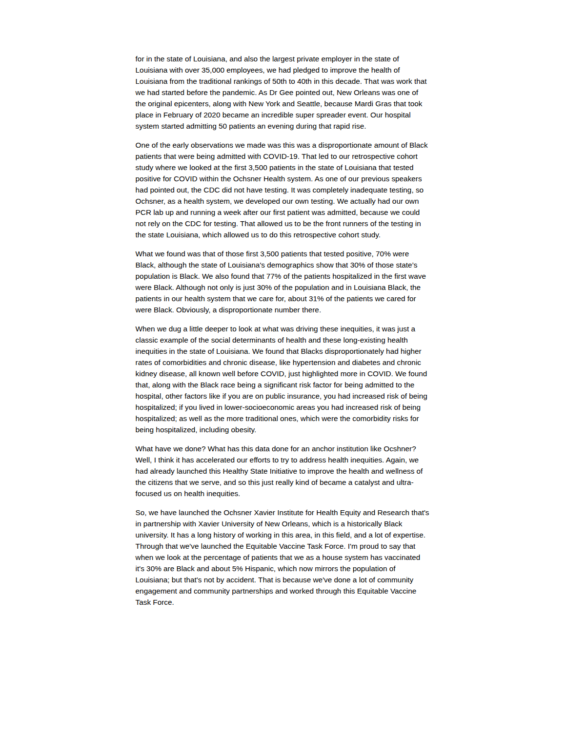for in the state of Louisiana, and also the largest private employer in the state of Louisiana with over 35,000 employees, we had pledged to improve the health of Louisiana from the traditional rankings of 50th to 40th in this decade. That was work that we had started before the pandemic. As Dr Gee pointed out, New Orleans was one of the original epicenters, along with New York and Seattle, because Mardi Gras that took place in February of 2020 became an incredible super spreader event. Our hospital system started admitting 50 patients an evening during that rapid rise.
One of the early observations we made was this was a disproportionate amount of Black patients that were being admitted with COVID-19. That led to our retrospective cohort study where we looked at the first 3,500 patients in the state of Louisiana that tested positive for COVID within the Ochsner Health system. As one of our previous speakers had pointed out, the CDC did not have testing. It was completely inadequate testing, so Ochsner, as a health system, we developed our own testing. We actually had our own PCR lab up and running a week after our first patient was admitted, because we could not rely on the CDC for testing. That allowed us to be the front runners of the testing in the state Louisiana, which allowed us to do this retrospective cohort study.
What we found was that of those first 3,500 patients that tested positive, 70% were Black, although the state of Louisiana's demographics show that 30% of those state’s population is Black. We also found that 77% of the patients hospitalized in the first wave were Black. Although not only is just 30% of the population and in Louisiana Black, the patients in our health system that we care for, about 31% of the patients we cared for were Black. Obviously, a disproportionate number there.
When we dug a little deeper to look at what was driving these inequities, it was just a classic example of the social determinants of health and these long-existing health inequities in the state of Louisiana. We found that Blacks disproportionately had higher rates of comorbidities and chronic disease, like hypertension and diabetes and chronic kidney disease, all known well before COVID, just highlighted more in COVID. We found that, along with the Black race being a significant risk factor for being admitted to the hospital, other factors like if you are on public insurance, you had increased risk of being hospitalized; if you lived in lower-socioeconomic areas you had increased risk of being hospitalized; as well as the more traditional ones, which were the comorbidity risks for being hospitalized, including obesity.
What have we done? What has this data done for an anchor institution like Ocshner? Well, I think it has accelerated our efforts to try to address health inequities. Again, we had already launched this Healthy State Initiative to improve the health and wellness of the citizens that we serve, and so this just really kind of became a catalyst and ultra-focused us on health inequities.
So, we have launched the Ochsner Xavier Institute for Health Equity and Research that's in partnership with Xavier University of New Orleans, which is a historically Black university. It has a long history of working in this area, in this field, and a lot of expertise. Through that we've launched the Equitable Vaccine Task Force. I'm proud to say that when we look at the percentage of patients that we as a house system has vaccinated it's 30% are Black and about 5% Hispanic, which now mirrors the population of Louisiana; but that's not by accident. That is because we've done a lot of community engagement and community partnerships and worked through this Equitable Vaccine Task Force.